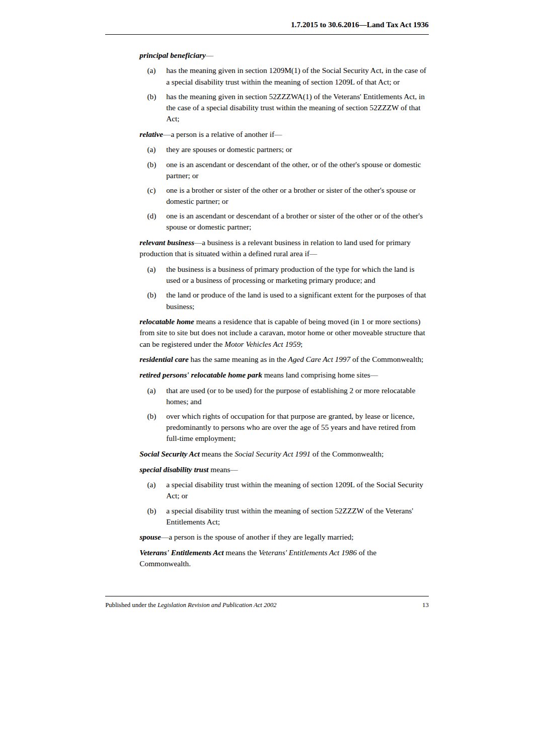1.7.2015 to 30.6.2016—Land Tax Act 1936
principal beneficiary—
(a) has the meaning given in section 1209M(1) of the Social Security Act, in the case of a special disability trust within the meaning of section 1209L of that Act; or
(b) has the meaning given in section 52ZZZWA(1) of the Veterans' Entitlements Act, in the case of a special disability trust within the meaning of section 52ZZZW of that Act;
relative—a person is a relative of another if—
(a) they are spouses or domestic partners; or
(b) one is an ascendant or descendant of the other, or of the other's spouse or domestic partner; or
(c) one is a brother or sister of the other or a brother or sister of the other's spouse or domestic partner; or
(d) one is an ascendant or descendant of a brother or sister of the other or of the other's spouse or domestic partner;
relevant business—a business is a relevant business in relation to land used for primary production that is situated within a defined rural area if—
(a) the business is a business of primary production of the type for which the land is used or a business of processing or marketing primary produce; and
(b) the land or produce of the land is used to a significant extent for the purposes of that business;
relocatable home means a residence that is capable of being moved (in 1 or more sections) from site to site but does not include a caravan, motor home or other moveable structure that can be registered under the Motor Vehicles Act 1959;
residential care has the same meaning as in the Aged Care Act 1997 of the Commonwealth;
retired persons' relocatable home park means land comprising home sites—
(a) that are used (or to be used) for the purpose of establishing 2 or more relocatable homes; and
(b) over which rights of occupation for that purpose are granted, by lease or licence, predominantly to persons who are over the age of 55 years and have retired from full-time employment;
Social Security Act means the Social Security Act 1991 of the Commonwealth;
special disability trust means—
(a) a special disability trust within the meaning of section 1209L of the Social Security Act; or
(b) a special disability trust within the meaning of section 52ZZZW of the Veterans' Entitlements Act;
spouse—a person is the spouse of another if they are legally married;
Veterans' Entitlements Act means the Veterans' Entitlements Act 1986 of the Commonwealth.
Published under the Legislation Revision and Publication Act 2002 13